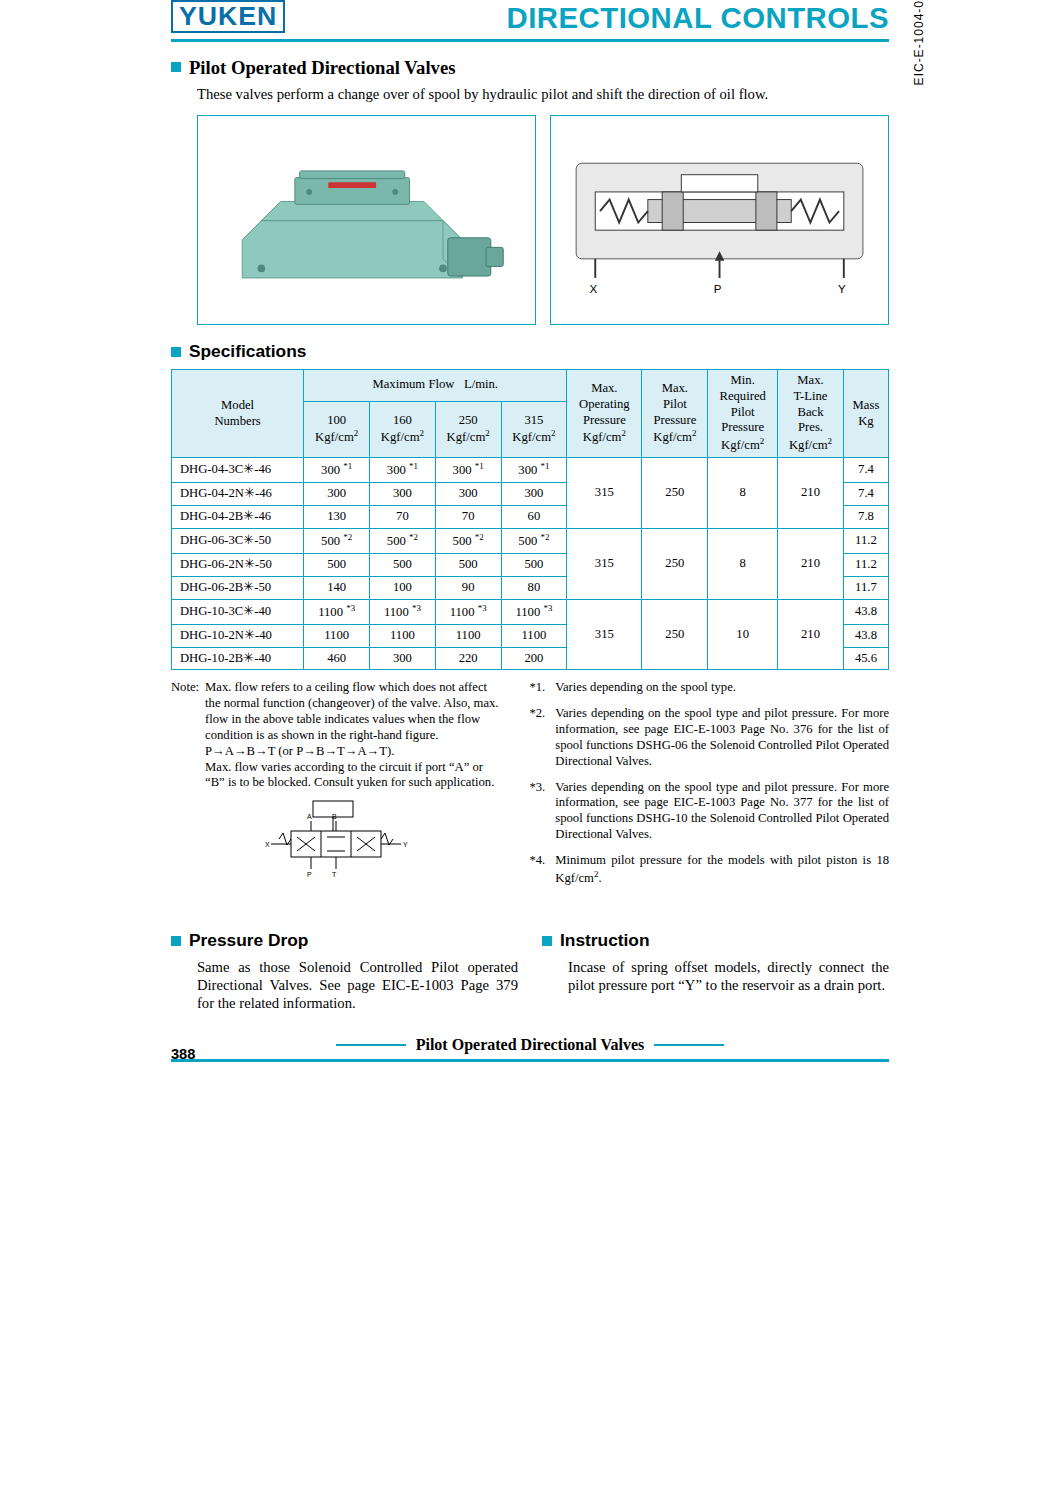EIC-E-1004-0
YUKEN
DIRECTIONAL CONTROLS
Pilot Operated Directional Valves
These valves perform a change over of spool by hydraulic pilot and shift the direction of oil flow.
X Y P
Specifications
| Model Numbers | Maximum Flow L/min. | Max. Operating Pressure Kgf/cm 2 | Max. Pilot Pressure Kgf/cm 2 | Min. Required Pilot Pressure Kgf/cm 2 | Max. T-Line Back Pres. Kgf/cm 2 | Mass Kg |
| --- | --- | --- | --- | --- | --- | --- |
| 100 Kgf/cm 2 | 160 Kgf/cm 2 | 250 Kgf/cm 2 | 315 Kgf/cm 2 |
| DHG-04-3C✳-46 | 300 *1 | 300 *1 | 300 *1 | 300 *1 | 315 | 250 | 8 | 210 | 7.4 |
| DHG-04-2N✳-46 | 300 | 300 | 300 | 300 | 7.4 |
| DHG-04-2B✳-46 | 130 | 70 | 70 | 60 | 7.8 |
| DHG-06-3C✳-50 | 500 *2 | 500 *2 | 500 *2 | 500 *2 | 315 | 250 | 8 | 210 | 11.2 |
| DHG-06-2N✳-50 | 500 | 500 | 500 | 500 | 11.2 |
| DHG-06-2B✳-50 | 140 | 100 | 90 | 80 | 11.7 |
| DHG-10-3C✳-40 | 1100 *3 | 1100 *3 | 1100 *3 | 1100 *3 | 315 | 250 | 10 | 210 | 43.8 |
| DHG-10-2N✳-40 | 1100 | 1100 | 1100 | 1100 | 43.8 |
| DHG-10-2B✳-40 | 460 | 300 | 220 | 200 | 45.6 |
Note:
Max. flow refers to a ceiling flow which does not affect the normal function (changeover) of the valve. Also, max. flow in the above table indicates values when the flow condition is as shown in the right-hand figure.
P→A→B→T (or P→B→T→A→T).
Max. flow varies according to the circuit if port “A” or “B” is to be blocked. Consult yuken for such application.
A B P T X Y
*1.
Varies depending on the spool type.
*2.
Varies depending on the spool type and pilot pressure. For more information, see page EIC-E-1003 Page No. 376 for the list of spool functions DSHG-06 the Solenoid Controlled Pilot Operated Directional Valves.
*3.
Varies depending on the spool type and pilot pressure. For more information, see page EIC-E-1003 Page No. 377 for the list of spool functions DSHG-10 the Solenoid Controlled Pilot Operated Directional Valves.
*4.
Minimum pilot pressure for the models with pilot piston is 18 Kgf/cm2.
Pressure Drop
Same as those Solenoid Controlled Pilot operated Directional Valves. See page EIC-E-1003 Page 379 for the related information.
Instruction
Incase of spring offset models, directly connect the pilot pressure port “Y” to the reservoir as a drain port.
Pilot Operated Directional Valves
388